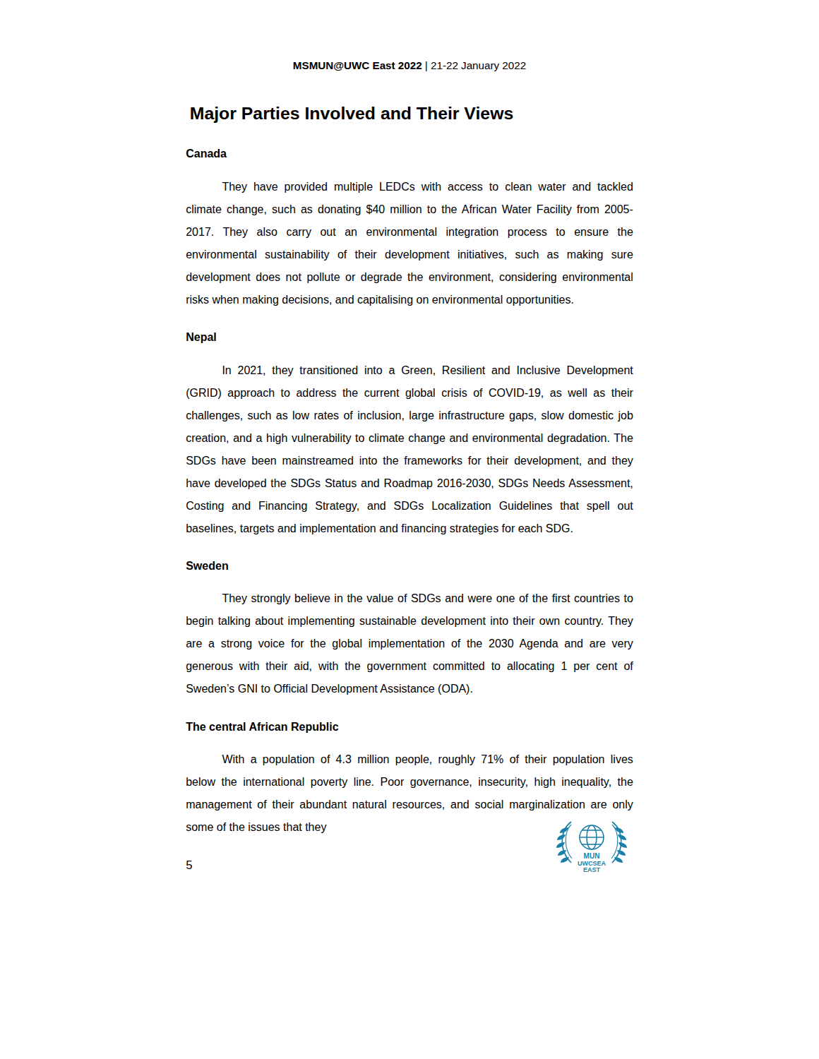MSMUN@UWC East 2022 | 21-22 January 2022
Major Parties Involved and Their Views
Canada
They have provided multiple LEDCs with access to clean water and tackled climate change, such as donating $40 million to the African Water Facility from 2005-2017. They also carry out an environmental integration process to ensure the environmental sustainability of their development initiatives, such as making sure development does not pollute or degrade the environment, considering environmental risks when making decisions, and capitalising on environmental opportunities.
Nepal
In 2021, they transitioned into a Green, Resilient and Inclusive Development (GRID) approach to address the current global crisis of COVID-19, as well as their challenges, such as low rates of inclusion, large infrastructure gaps, slow domestic job creation, and a high vulnerability to climate change and environmental degradation. The SDGs have been mainstreamed into the frameworks for their development, and they have developed the SDGs Status and Roadmap 2016-2030, SDGs Needs Assessment, Costing and Financing Strategy, and SDGs Localization Guidelines that spell out baselines, targets and implementation and financing strategies for each SDG.
Sweden
They strongly believe in the value of SDGs and were one of the first countries to begin talking about implementing sustainable development into their own country. They are a strong voice for the global implementation of the 2030 Agenda and are very generous with their aid, with the government committed to allocating 1 per cent of Sweden’s GNI to Official Development Assistance (ODA).
The central African Republic
With a population of 4.3 million people, roughly 71% of their population lives below the international poverty line. Poor governance, insecurity, high inequality, the management of their abundant natural resources, and social marginalization are only some of the issues that they
5
MUN UWCSEA EAST